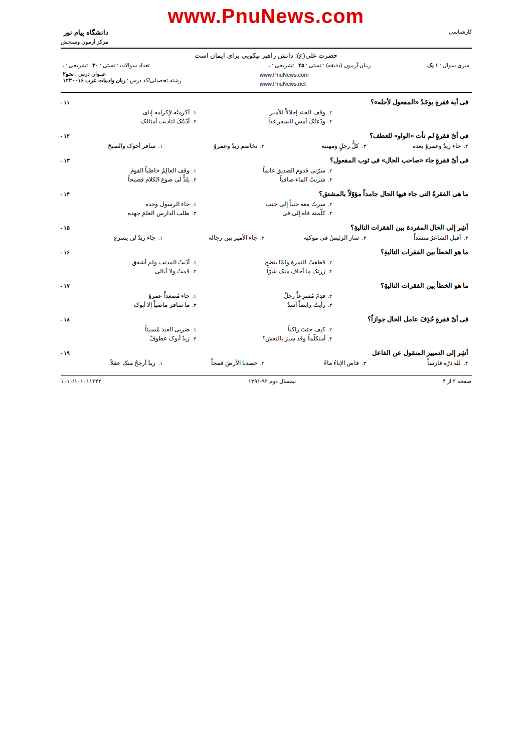www.PnuNews.com
کارشناسی
دانشگاه پیام نور
مرکز آزمون وسنجش
حضرت علی(ع): دانش راهبر نیکویی برای ایمان است
| سری سوال : ۱ یک | زمان آزمون (دقیقه) : تستی : ۴۵ تشریحی : . | تعداد سوالات : تستی : ۳۰ تشریحی : . |
| www.PnuNews.com www.PnuNews.net | عنـوان درس : نحو۲ رشته تحصیلی/کد درس : زبان وادبیات عرب ۱۲۳۰۰۱۶ |
فی أیة فقرةٍ یوجَدُ «المفعول لأجله»؟ ۱۱ -
۲. وقف الجند إجلالاً للأمیر
۱. أکرمتُه لإکرامه إیای
۴. ودّعتُکَ أمس للسفر غداً
۳. أدّبتُکَ لتأدیب أمثالک
فی أیّ فقرةٍ لم تأت «الواو» للعطف؟ ۱۲ -
۴. جاء زیدٌ وعمروٌ بعده
۳. کلُّ رجلٍ ومهنته
۲. تخاصم زیدٌ وعمروٌ
۱. سافر أخوک والصبحَ
فی أیّ فقرةٍ جاء «صاحب الحال» فی ثوب المفعول؟ ۱۳ -
۲. سرّنی قدوم الصدیق غانماً
۱. وقف العالِمُ خاطباً القومَ
۴. شربتُ الماء صافیاً
۳. یلذُّ لی صوغ الکلام فصیحاً
ما هی الفقرةُ التی جاء فیها الحال جامداً مؤوّلاً بالمشتق؟ ۱۴ -
۲. سرتُ معه جنباً إلی جنب
۱. جاء الرسول وحده
۴. کلّمته فاه إلی فی
۳. طلب الدارس العلمَ جهده
أشِر إلی الحال المفردة بین الفقرات التالیةِ؟ ۱۵ -
۴. أقبل الشاعرُ منشداً
۳. سار الرئیسُ فی موکبه
۲. جاء الأمیر بین رجاله
۱. جاء زیدٌ لن یسرع
ما هو الخطأ بین الفقرات التالیةِ؟ ۱۶ -
۲. قطفتُ الثمرةَ ولمّا ینضج
۱. أدّبتُ المذنب ولم أشفق
۴. زرتک ما أخاف منک شرّاً
۳. قمتُ ولا أبالی
ما هو الخطأ بین الفقرات التالیةِ؟ ۱۷ -
۲. قدِمَ مُسرِعاً رجلٌ
۱. جاء مُصعداً عمروٌ
۴. رأیتُ رابضاً أسدٌ
۳. ما سافر ماضیاً إلا أبوک
فی أیّ فقرةٍ حُذِفَ عامل الحال جوازاً؟ ۱۸ -
۲. کیف جئتَ راکباً
۱. ضربی العبدَ مُسیئاً
۴. أمتکلّماً وقد سیرَ بالنعش؟
۳. زیدٌ أبوک عطوفٌ
أشِر إلی التمییز المنقول عن الفاعل ۱۹ -
۴. لله درّه فارساً
۳. فاض الإناءُ ماءً
۲. حصدنا الأرضَ قمحاً
۱. زیدٌ أرجحُ منک عقلاً
صفحه ۲ از ۴
نیمسال دوم ۹۲-۱۳۹۱
۱۰۱۰/۱۰۱۰۱۱۲۴۳